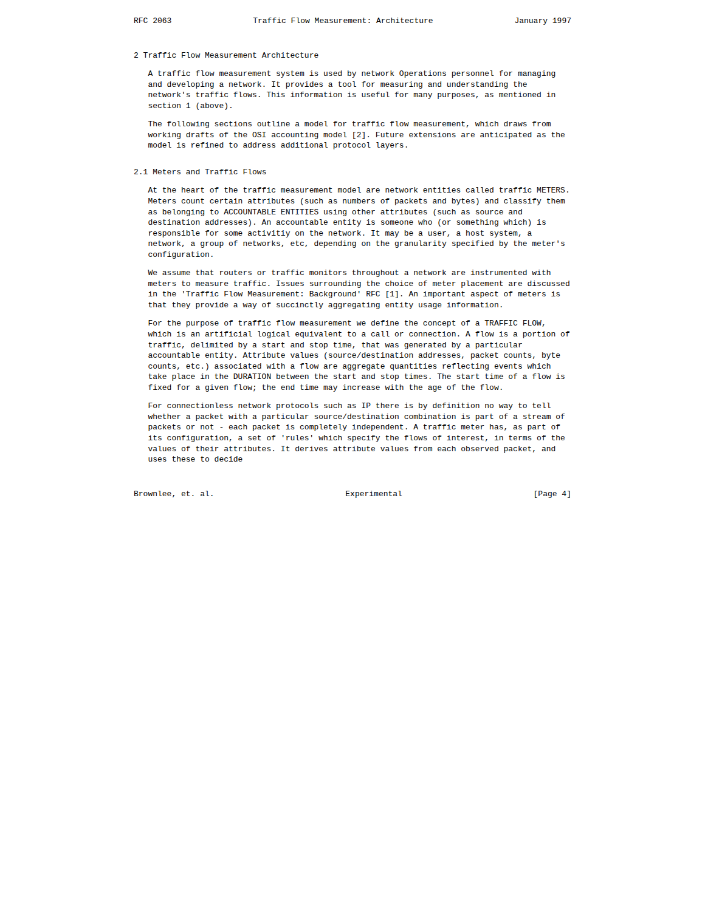RFC 2063 Traffic Flow Measurement: Architecture January 1997
2 Traffic Flow Measurement Architecture
A traffic flow measurement system is used by network Operations personnel for managing and developing a network. It provides a tool for measuring and understanding the network's traffic flows. This information is useful for many purposes, as mentioned in section 1 (above).
The following sections outline a model for traffic flow measurement, which draws from working drafts of the OSI accounting model [2]. Future extensions are anticipated as the model is refined to address additional protocol layers.
2.1 Meters and Traffic Flows
At the heart of the traffic measurement model are network entities called traffic METERS. Meters count certain attributes (such as numbers of packets and bytes) and classify them as belonging to ACCOUNTABLE ENTITIES using other attributes (such as source and destination addresses). An accountable entity is someone who (or something which) is responsible for some activitiy on the network. It may be a user, a host system, a network, a group of networks, etc, depending on the granularity specified by the meter's configuration.
We assume that routers or traffic monitors throughout a network are instrumented with meters to measure traffic. Issues surrounding the choice of meter placement are discussed in the 'Traffic Flow Measurement: Background' RFC [1]. An important aspect of meters is that they provide a way of succinctly aggregating entity usage information.
For the purpose of traffic flow measurement we define the concept of a TRAFFIC FLOW, which is an artificial logical equivalent to a call or connection. A flow is a portion of traffic, delimited by a start and stop time, that was generated by a particular accountable entity. Attribute values (source/destination addresses, packet counts, byte counts, etc.) associated with a flow are aggregate quantities reflecting events which take place in the DURATION between the start and stop times. The start time of a flow is fixed for a given flow; the end time may increase with the age of the flow.
For connectionless network protocols such as IP there is by definition no way to tell whether a packet with a particular source/destination combination is part of a stream of packets or not - each packet is completely independent. A traffic meter has, as part of its configuration, a set of 'rules' which specify the flows of interest, in terms of the values of their attributes. It derives attribute values from each observed packet, and uses these to decide
Brownlee, et. al. Experimental [Page 4]